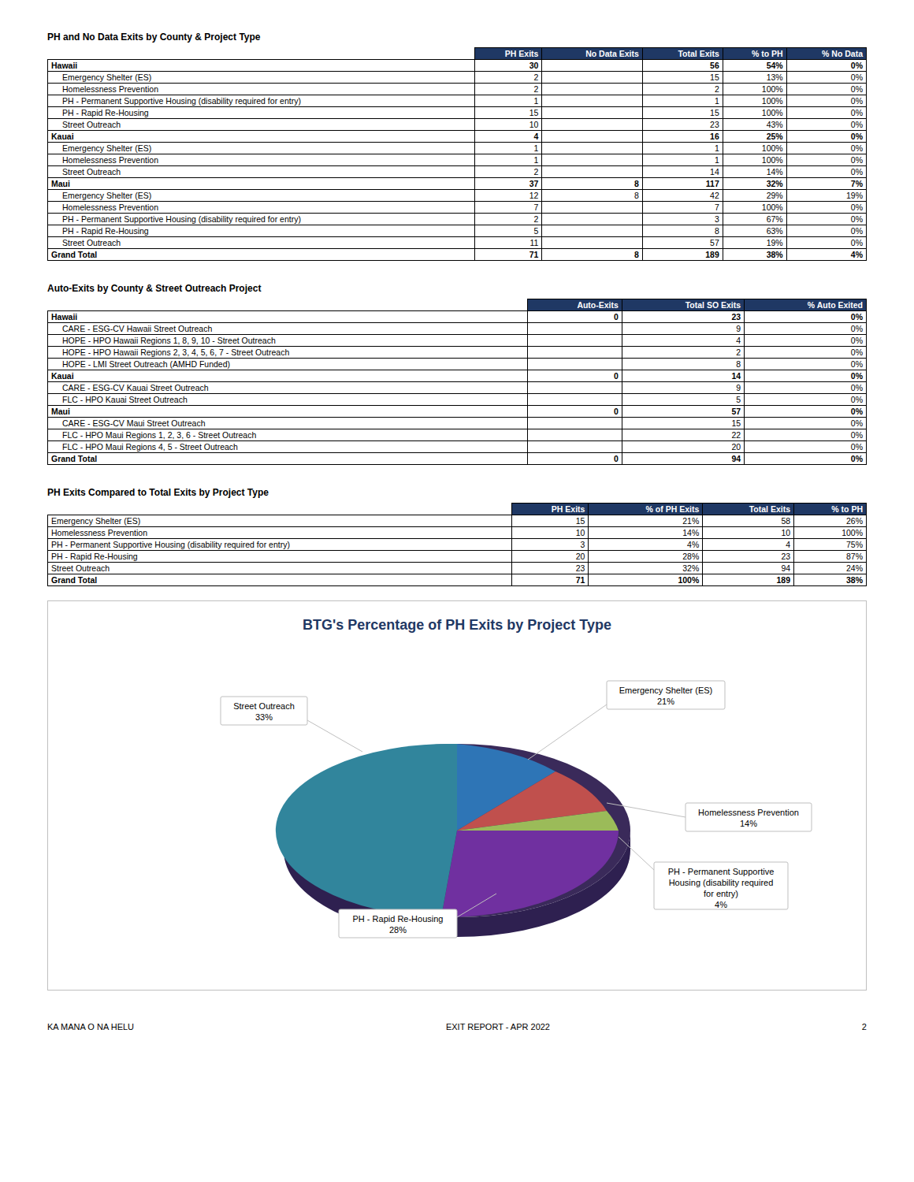PH and No Data Exits by County & Project Type
| | PH Exits | No Data Exits | Total Exits | % to PH | % No Data |
| --- | --- | --- | --- | --- | --- |
| Hawaii | 30 | | 56 | 54% | 0% |
| Emergency Shelter (ES) | 2 | | 15 | 13% | 0% |
| Homelessness Prevention | 2 | | 2 | 100% | 0% |
| PH - Permanent Supportive Housing (disability required for entry) | 1 | | 1 | 100% | 0% |
| PH - Rapid Re-Housing | 15 | | 15 | 100% | 0% |
| Street Outreach | 10 | | 23 | 43% | 0% |
| Kauai | 4 | | 16 | 25% | 0% |
| Emergency Shelter (ES) | 1 | | 1 | 100% | 0% |
| Homelessness Prevention | 1 | | 1 | 100% | 0% |
| Street Outreach | 2 | | 14 | 14% | 0% |
| Maui | 37 | 8 | 117 | 32% | 7% |
| Emergency Shelter (ES) | 12 | 8 | 42 | 29% | 19% |
| Homelessness Prevention | 7 | | 7 | 100% | 0% |
| PH - Permanent Supportive Housing (disability required for entry) | 2 | | 3 | 67% | 0% |
| PH - Rapid Re-Housing | 5 | | 8 | 63% | 0% |
| Street Outreach | 11 | | 57 | 19% | 0% |
| Grand Total | 71 | 8 | 189 | 38% | 4% |
Auto-Exits by County & Street Outreach Project
| | Auto-Exits | Total SO Exits | % Auto Exited |
| --- | --- | --- | --- |
| Hawaii | 0 | 23 | 0% |
| CARE - ESG-CV Hawaii Street Outreach | | 9 | 0% |
| HOPE - HPO Hawaii Regions 1, 8, 9, 10 - Street Outreach | | 4 | 0% |
| HOPE - HPO Hawaii Regions 2, 3, 4, 5, 6, 7 - Street Outreach | | 2 | 0% |
| HOPE - LMI Street Outreach (AMHD Funded) | | 8 | 0% |
| Kauai | 0 | 14 | 0% |
| CARE - ESG-CV Kauai Street Outreach | | 9 | 0% |
| FLC - HPO Kauai Street Outreach | | 5 | 0% |
| Maui | 0 | 57 | 0% |
| CARE - ESG-CV Maui Street Outreach | | 15 | 0% |
| FLC - HPO Maui Regions 1, 2, 3, 6 - Street Outreach | | 22 | 0% |
| FLC - HPO Maui Regions 4, 5 - Street Outreach | | 20 | 0% |
| Grand Total | 0 | 94 | 0% |
PH Exits Compared to Total Exits by Project Type
| | PH Exits | % of PH Exits | Total Exits | % to PH |
| --- | --- | --- | --- | --- |
| Emergency Shelter (ES) | 15 | 21% | 58 | 26% |
| Homelessness Prevention | 10 | 14% | 10 | 100% |
| PH - Permanent Supportive Housing (disability required for entry) | 3 | 4% | 4 | 75% |
| PH - Rapid Re-Housing | 20 | 28% | 23 | 87% |
| Street Outreach | 23 | 32% | 94 | 24% |
| Grand Total | 71 | 100% | 189 | 38% |
BTG's Percentage of PH Exits by Project Type
Street Outreach 33% Emergency Shelter (ES) 21% Homelessness Prevention 14% PH - Permanent Supportive Housing (disability required for entry) 4% PH - Rapid Re-Housing 28%
KA MANA O NA HELU EXIT REPORT - APR 2022 2